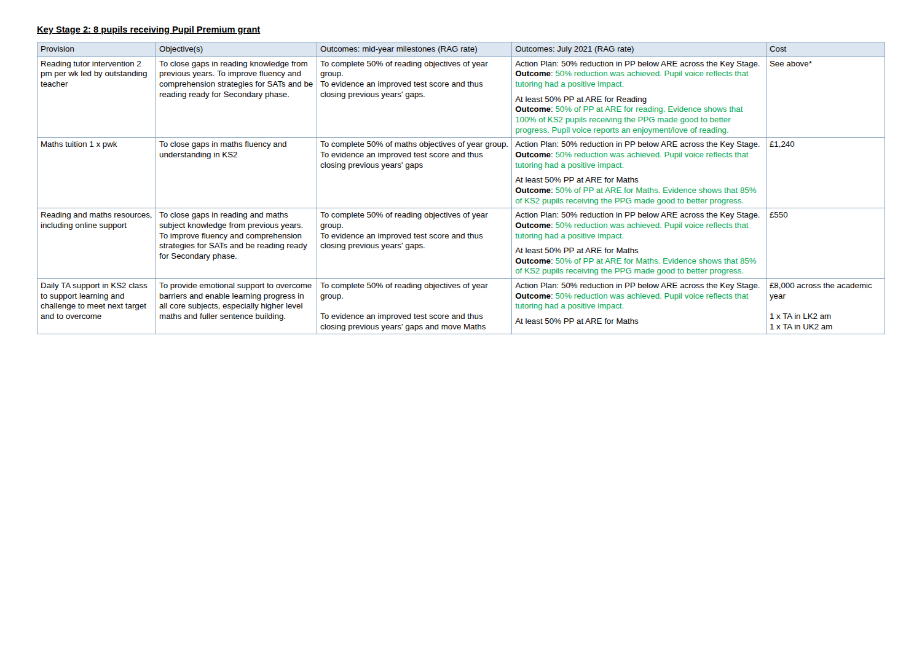Key Stage 2: 8 pupils receiving Pupil Premium grant
| Provision | Objective(s) | Outcomes: mid-year milestones (RAG rate) | Outcomes: July 2021 (RAG rate) | Cost |
| --- | --- | --- | --- | --- |
| Reading tutor intervention 2 pm per wk led by outstanding teacher | To close gaps in reading knowledge from previous years. To improve fluency and comprehension strategies for SATs and be reading ready for Secondary phase. | To complete 50% of reading objectives of year group. To evidence an improved test score and thus closing previous years' gaps. | Action Plan: 50% reduction in PP below ARE across the Key Stage. Outcome : 50% reduction was achieved. Pupil voice reflects that tutoring had a positive impact. At least 50% PP at ARE for Reading Outcome : 50% of PP at ARE for reading. Evidence shows that 100% of KS2 pupils receiving the PPG made good to better progress. Pupil voice reports an enjoyment/love of reading. | See above* |
| Maths tuition 1 x pwk | To close gaps in maths fluency and understanding in KS2 | To complete 50% of maths objectives of year group. To evidence an improved test score and thus closing previous years' gaps | Action Plan: 50% reduction in PP below ARE across the Key Stage. Outcome : 50% reduction was achieved. Pupil voice reflects that tutoring had a positive impact. At least 50% PP at ARE for Maths Outcome : 50% of PP at ARE for Maths. Evidence shows that 85% of KS2 pupils receiving the PPG made good to better progress. | £1,240 |
| Reading and maths resources, including online support | To close gaps in reading and maths subject knowledge from previous years. To improve fluency and comprehension strategies for SATs and be reading ready for Secondary phase. | To complete 50% of reading objectives of year group. To evidence an improved test score and thus closing previous years' gaps. | Action Plan: 50% reduction in PP below ARE across the Key Stage. Outcome : 50% reduction was achieved. Pupil voice reflects that tutoring had a positive impact. At least 50% PP at ARE for Maths Outcome : 50% of PP at ARE for Maths. Evidence shows that 85% of KS2 pupils receiving the PPG made good to better progress. | £550 |
| Daily TA support in KS2 class to support learning and challenge to meet next target and to overcome | To provide emotional support to overcome barriers and enable learning progress in all core subjects, especially higher level maths and fuller sentence building. | To complete 50% of reading objectives of year group. To evidence an improved test score and thus closing previous years' gaps and move Maths | Action Plan: 50% reduction in PP below ARE across the Key Stage. Outcome : 50% reduction was achieved. Pupil voice reflects that tutoring had a positive impact. At least 50% PP at ARE for Maths | £8,000 across the academic year 1 x TA in LK2 am 1 x TA in UK2 am |